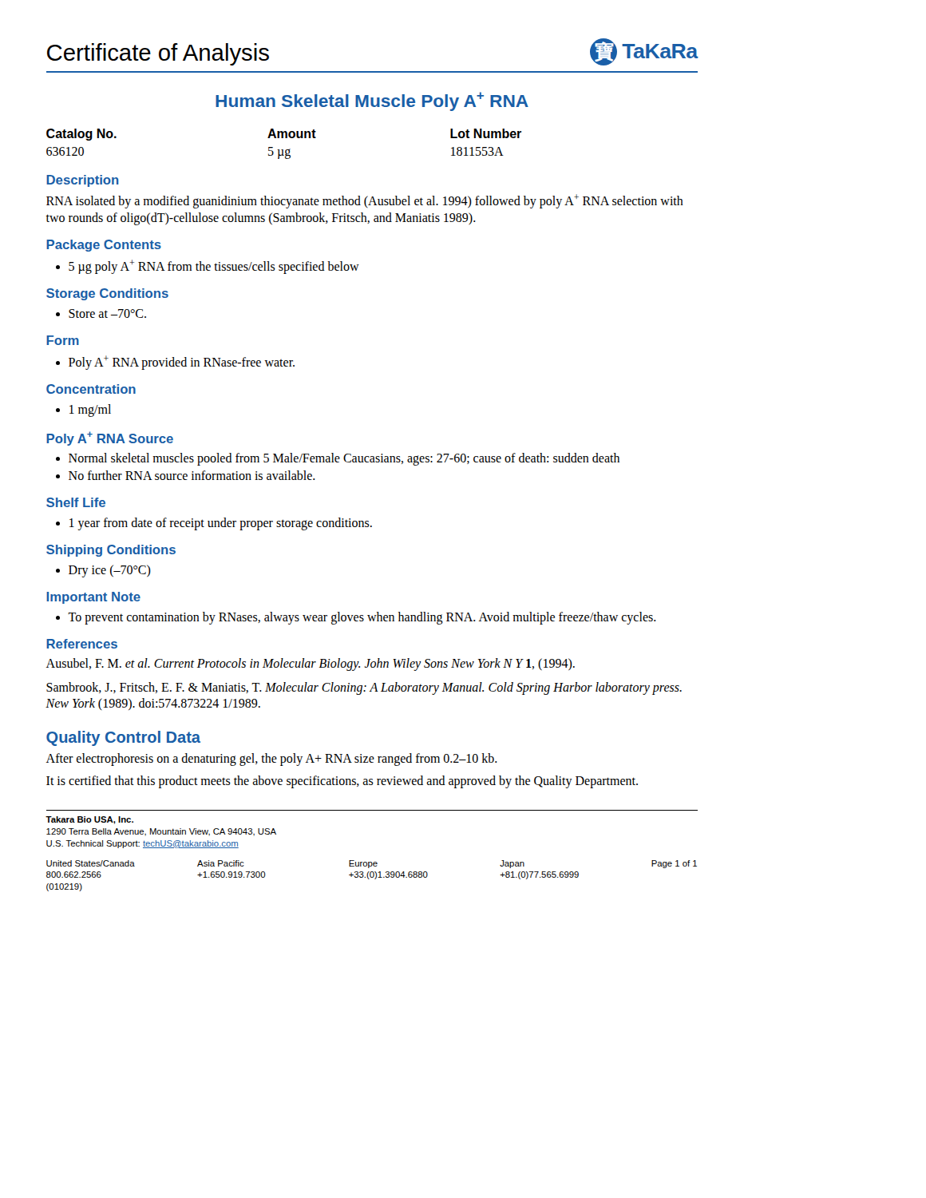Certificate of Analysis
寶TaKaRa
Human Skeletal Muscle Poly A+ RNA
| Catalog No. | Amount | Lot Number |
| --- | --- | --- |
| 636120 | 5 µg | 1811553A |
Description
RNA isolated by a modified guanidinium thiocyanate method (Ausubel et al. 1994) followed by poly A+ RNA selection with two rounds of oligo(dT)-cellulose columns (Sambrook, Fritsch, and Maniatis 1989).
Package Contents
5 µg poly A+ RNA from the tissues/cells specified below
Storage Conditions
Store at –70°C.
Form
Poly A+ RNA provided in RNase-free water.
Concentration
1 mg/ml
Poly A+ RNA Source
Normal skeletal muscles pooled from 5 Male/Female Caucasians, ages: 27-60; cause of death: sudden death
No further RNA source information is available.
Shelf Life
1 year from date of receipt under proper storage conditions.
Shipping Conditions
Dry ice (–70°C)
Important Note
To prevent contamination by RNases, always wear gloves when handling RNA. Avoid multiple freeze/thaw cycles.
References
Ausubel, F. M. et al. Current Protocols in Molecular Biology. John Wiley Sons New York N Y 1, (1994).
Sambrook, J., Fritsch, E. F. & Maniatis, T. Molecular Cloning: A Laboratory Manual. Cold Spring Harbor laboratory press. New York (1989). doi:574.873224 1/1989.
Quality Control Data
After electrophoresis on a denaturing gel, the poly A+ RNA size ranged from 0.2–10 kb.
It is certified that this product meets the above specifications, as reviewed and approved by the Quality Department.
Takara Bio USA, Inc.
1290 Terra Bella Avenue, Mountain View, CA 94043, USA
U.S. Technical Support: techUS@takarabio.com
United States/Canada
800.662.2566
(010219)
Asia Pacific
+1.650.919.7300
Europe
+33.(0)1.3904.6880
Japan
+81.(0)77.565.6999
Page 1 of 1